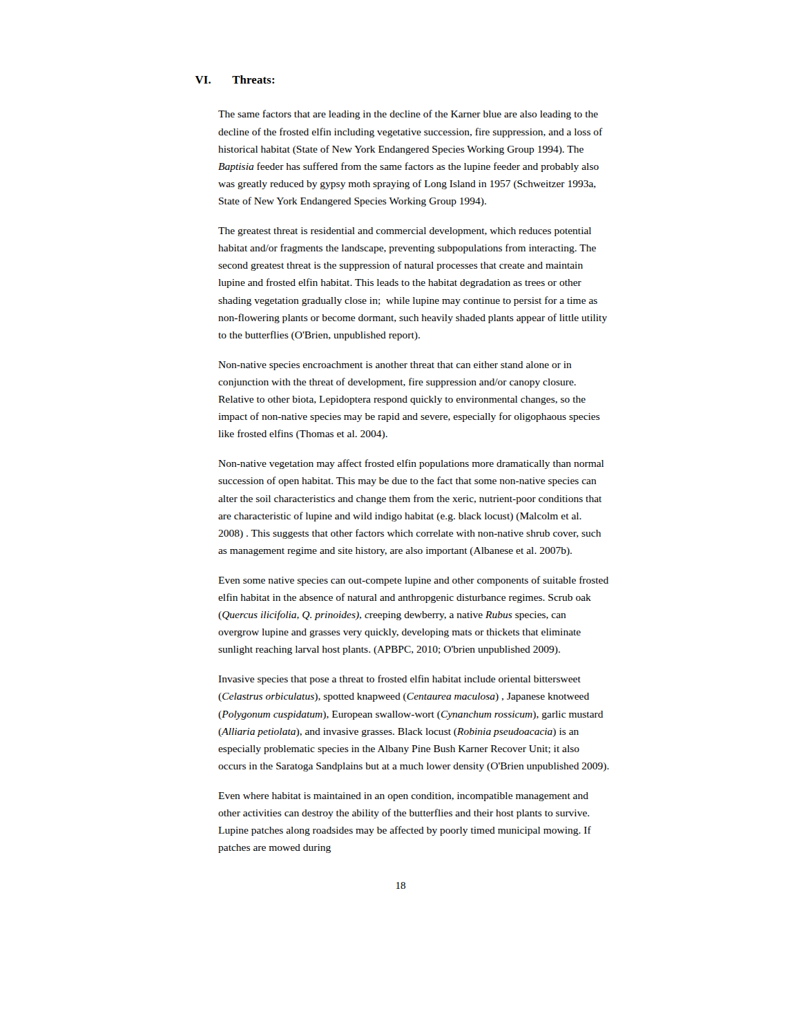VI. Threats:
The same factors that are leading in the decline of the Karner blue are also leading to the decline of the frosted elfin including vegetative succession, fire suppression, and a loss of historical habitat (State of New York Endangered Species Working Group 1994). The Baptisia feeder has suffered from the same factors as the lupine feeder and probably also was greatly reduced by gypsy moth spraying of Long Island in 1957 (Schweitzer 1993a, State of New York Endangered Species Working Group 1994).
The greatest threat is residential and commercial development, which reduces potential habitat and/or fragments the landscape, preventing subpopulations from interacting. The second greatest threat is the suppression of natural processes that create and maintain lupine and frosted elfin habitat. This leads to the habitat degradation as trees or other shading vegetation gradually close in; while lupine may continue to persist for a time as non-flowering plants or become dormant, such heavily shaded plants appear of little utility to the butterflies (O'Brien, unpublished report).
Non-native species encroachment is another threat that can either stand alone or in conjunction with the threat of development, fire suppression and/or canopy closure. Relative to other biota, Lepidoptera respond quickly to environmental changes, so the impact of non-native species may be rapid and severe, especially for oligophaous species like frosted elfins (Thomas et al. 2004).
Non-native vegetation may affect frosted elfin populations more dramatically than normal succession of open habitat. This may be due to the fact that some non-native species can alter the soil characteristics and change them from the xeric, nutrient-poor conditions that are characteristic of lupine and wild indigo habitat (e.g. black locust) (Malcolm et al. 2008) . This suggests that other factors which correlate with non-native shrub cover, such as management regime and site history, are also important (Albanese et al. 2007b).
Even some native species can out-compete lupine and other components of suitable frosted elfin habitat in the absence of natural and anthropgenic disturbance regimes. Scrub oak (Quercus ilicifolia, Q. prinoides), creeping dewberry, a native Rubus species, can overgrow lupine and grasses very quickly, developing mats or thickets that eliminate sunlight reaching larval host plants. (APBPC, 2010; O'brien unpublished 2009).
Invasive species that pose a threat to frosted elfin habitat include oriental bittersweet (Celastrus orbiculatus), spotted knapweed (Centaurea maculosa) , Japanese knotweed (Polygonum cuspidatum), European swallow-wort (Cynanchum rossicum), garlic mustard (Alliaria petiolata), and invasive grasses. Black locust (Robinia pseudoacacia) is an especially problematic species in the Albany Pine Bush Karner Recover Unit; it also occurs in the Saratoga Sandplains but at a much lower density (O'Brien unpublished 2009).
Even where habitat is maintained in an open condition, incompatible management and other activities can destroy the ability of the butterflies and their host plants to survive. Lupine patches along roadsides may be affected by poorly timed municipal mowing. If patches are mowed during
18